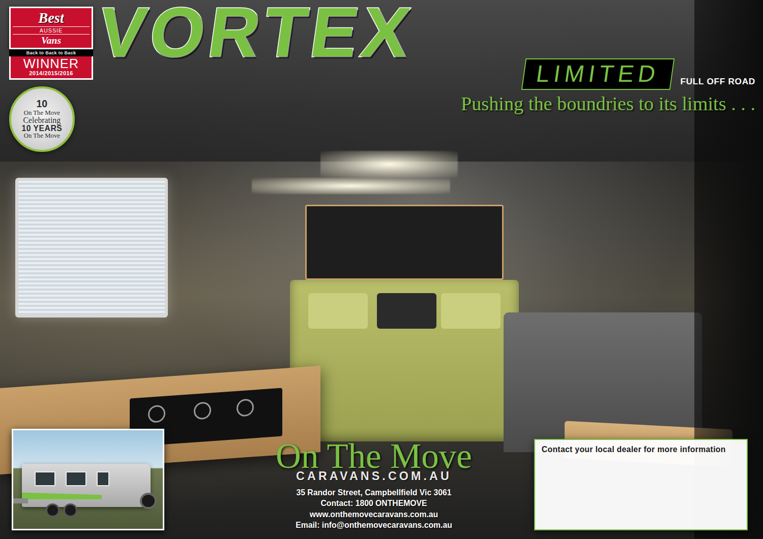Best
AUSSIE
Vans
Back to Back to Back
WINNER
2014/2015/2016
10
On The Move
Celebrating
10 YEARS
On The Move
VORTEX
LIMITED FULL OFF ROAD
Pushing the boundries to its limits . . .
On The Move
CARAVANS.COM.AU
35 Randor Street, Campbellfield Vic 3061
Contact: 1800 ONTHEMOVE
www.onthemovecaravans.com.au
Email: info@onthemovecaravans.com.au
Contact your local dealer for more information